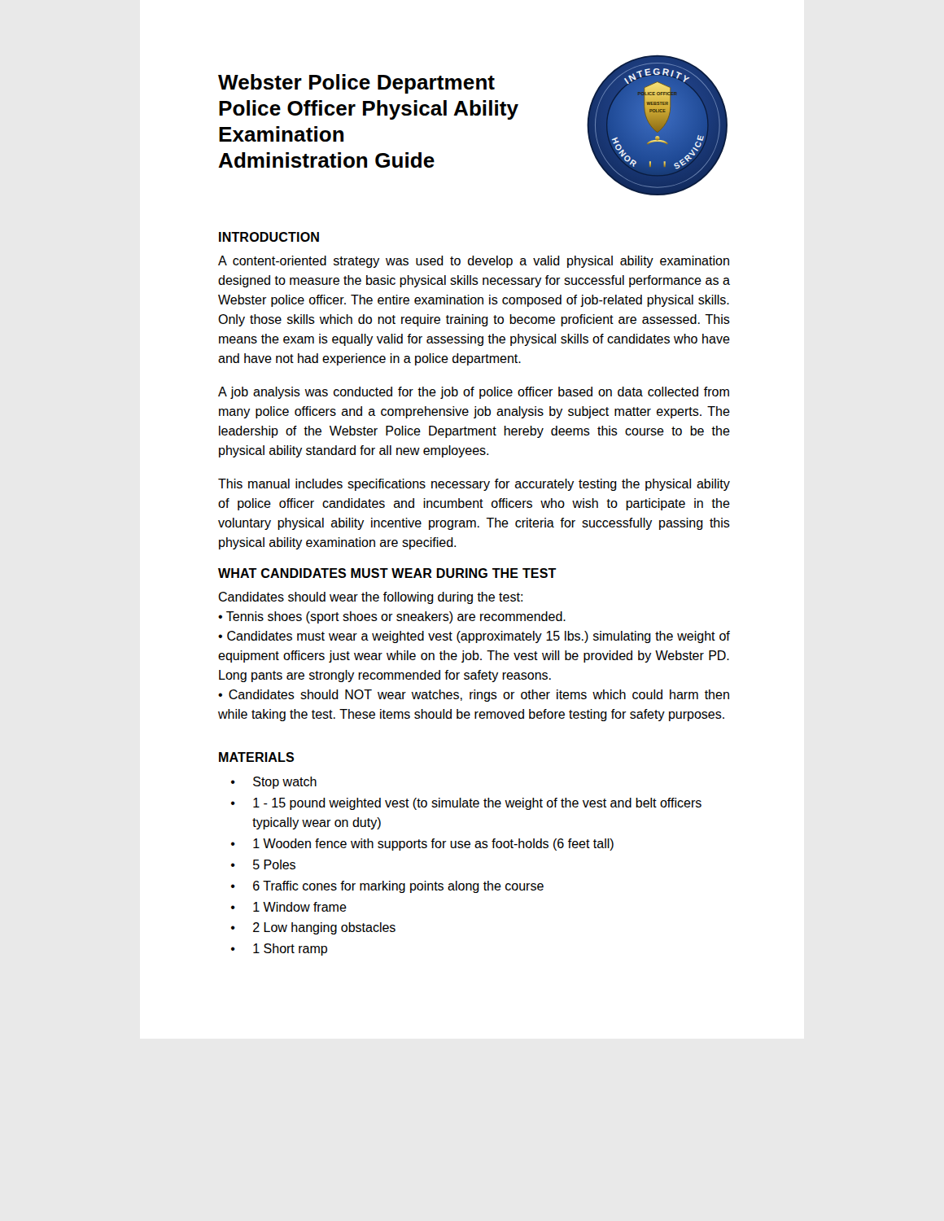Webster Police Department
Police Officer Physical Ability Examination
Administration Guide
INTEGRITY HONOR SERVICE POLICE OFFICER WEBSTER POLICE
INTRODUCTION
A content-oriented strategy was used to develop a valid physical ability examination designed to measure the basic physical skills necessary for successful performance as a Webster police officer. The entire examination is composed of job-related physical skills. Only those skills which do not require training to become proficient are assessed. This means the exam is equally valid for assessing the physical skills of candidates who have and have not had experience in a police department.
A job analysis was conducted for the job of police officer based on data collected from many police officers and a comprehensive job analysis by subject matter experts. The leadership of the Webster Police Department hereby deems this course to be the physical ability standard for all new employees.
This manual includes specifications necessary for accurately testing the physical ability of police officer candidates and incumbent officers who wish to participate in the voluntary physical ability incentive program. The criteria for successfully passing this physical ability examination are specified.
WHAT CANDIDATES MUST WEAR DURING THE TEST
Candidates should wear the following during the test:
• Tennis shoes (sport shoes or sneakers) are recommended.
• Candidates must wear a weighted vest (approximately 15 lbs.) simulating the weight of equipment officers just wear while on the job. The vest will be provided by Webster PD. Long pants are strongly recommended for safety reasons.
• Candidates should NOT wear watches, rings or other items which could harm then while taking the test. These items should be removed before testing for safety purposes.
MATERIALS
Stop watch
1 - 15 pound weighted vest (to simulate the weight of the vest and belt officers typically wear on duty)
1 Wooden fence with supports for use as foot-holds (6 feet tall)
5 Poles
6 Traffic cones for marking points along the course
1 Window frame
2 Low hanging obstacles
1 Short ramp